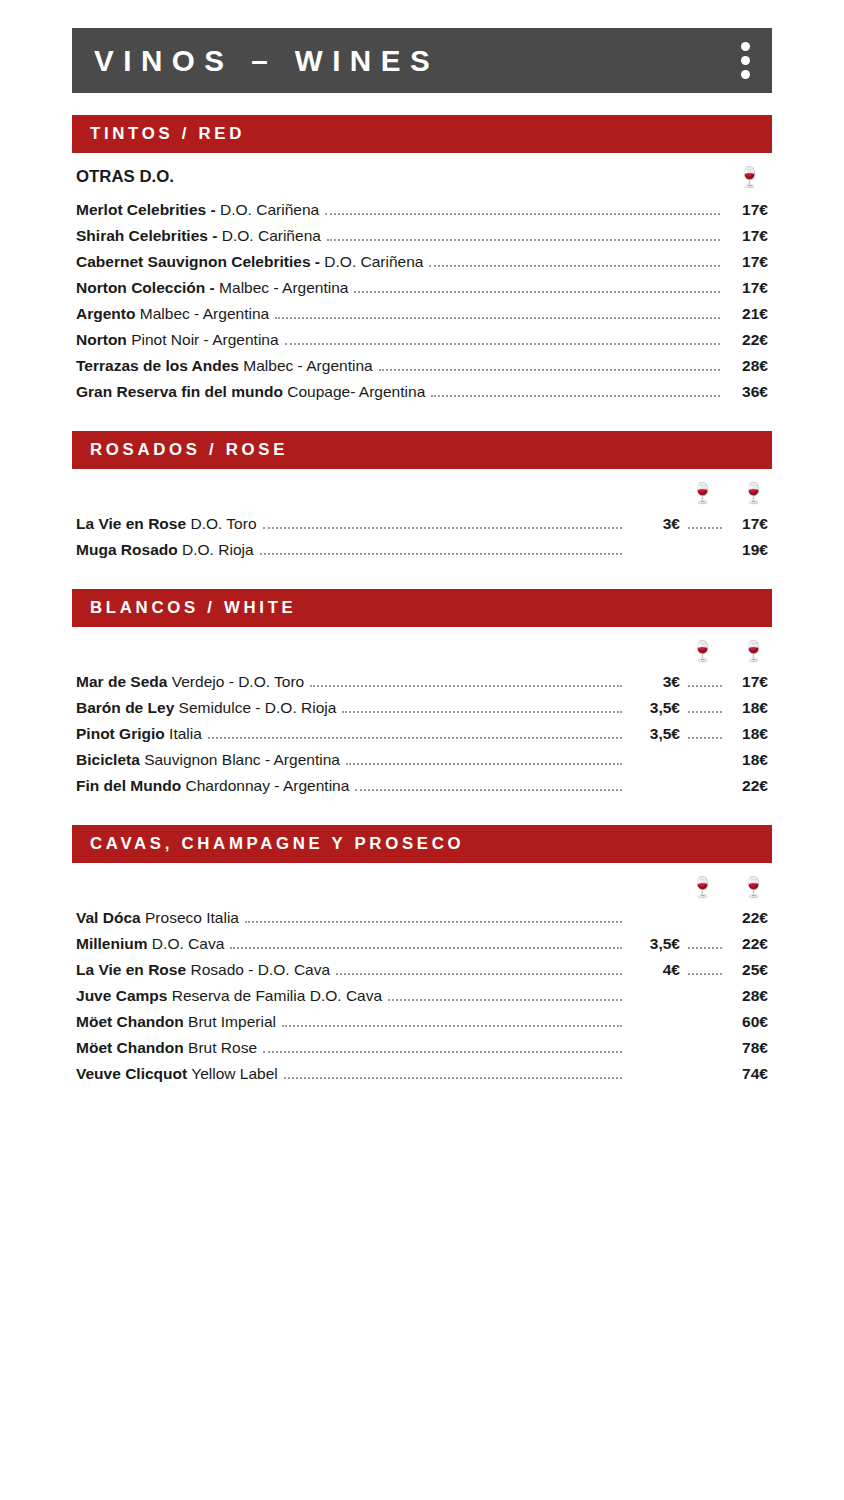Vinos – Wines
Tintos / Red
OTRAS D.O. 🍷
Merlot Celebrities - D.O. Cariñena 17€
Shirah Celebrities - D.O. Cariñena 17€
Cabernet Sauvignon Celebrities - D.O. Cariñena 17€
Norton Colección - Malbec - Argentina 17€
Argento Malbec - Argentina 21€
Norton Pinot Noir - Argentina 22€
Terrazas de los Andes Malbec - Argentina 28€
Gran Reserva fin del mundo Coupage- Argentina 36€
Rosados / Rose
🍷 🍷
La Vie en Rose D.O. Toro 3€ 17€
Muga Rosado D.O. Rioja 19€
Blancos / White
🍷 🍷
Mar de Seda Verdejo - D.O. Toro 3€ 17€
Barón de Ley Semidulce - D.O. Rioja 3,5€ 18€
Pinot Grigio Italia 3,5€ 18€
Bicicleta Sauvignon Blanc - Argentina 18€
Fin del Mundo Chardonnay - Argentina 22€
Cavas, Champagne y Proseco
🍷 🍷
Val Dóca Proseco Italia 22€
Millenium D.O. Cava 3,5€ 22€
La Vie en Rose Rosado - D.O. Cava 4€ 25€
Juve Camps Reserva de Familia D.O. Cava 28€
Möet Chandon Brut Imperial 60€
Möet Chandon Brut Rose 78€
Veuve Clicquot Yellow Label 74€